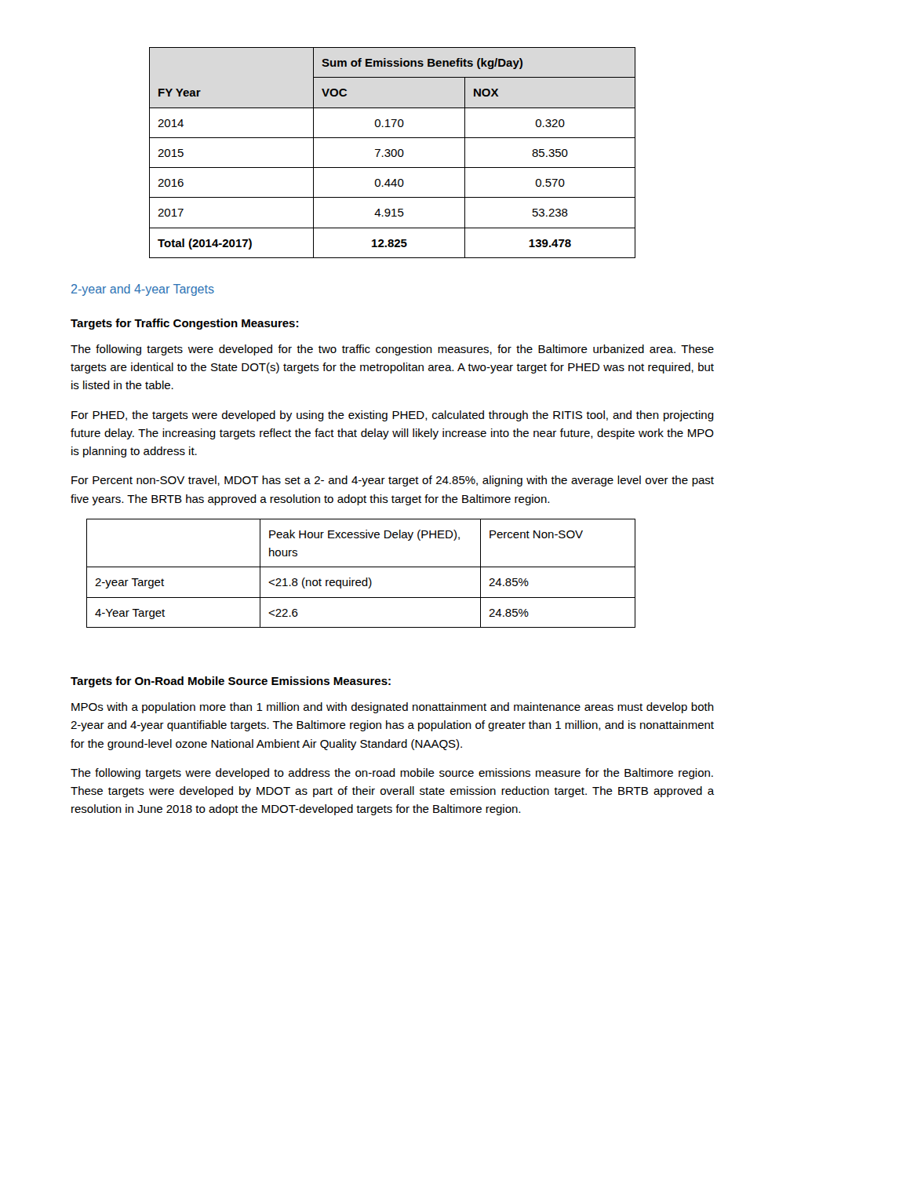| FY Year | Sum of Emissions Benefits (kg/Day) |
| --- | --- |
| VOC | NOX |
| 2014 | 0.170 | 0.320 |
| 2015 | 7.300 | 85.350 |
| 2016 | 0.440 | 0.570 |
| 2017 | 4.915 | 53.238 |
| Total (2014-2017) | 12.825 | 139.478 |
2-year and 4-year Targets
Targets for Traffic Congestion Measures:
The following targets were developed for the two traffic congestion measures, for the Baltimore urbanized area. These targets are identical to the State DOT(s) targets for the metropolitan area. A two-year target for PHED was not required, but is listed in the table.
For PHED, the targets were developed by using the existing PHED, calculated through the RITIS tool, and then projecting future delay. The increasing targets reflect the fact that delay will likely increase into the near future, despite work the MPO is planning to address it.
For Percent non-SOV travel, MDOT has set a 2- and 4-year target of 24.85%, aligning with the average level over the past five years. The BRTB has approved a resolution to adopt this target for the Baltimore region.
| | Peak Hour Excessive Delay (PHED), hours | Percent Non-SOV |
| 2-year Target | <21.8 (not required) | 24.85% |
| 4-Year Target | <22.6 | 24.85% |
Targets for On-Road Mobile Source Emissions Measures:
MPOs with a population more than 1 million and with designated nonattainment and maintenance areas must develop both 2-year and 4-year quantifiable targets. The Baltimore region has a population of greater than 1 million, and is nonattainment for the ground-level ozone National Ambient Air Quality Standard (NAAQS).
The following targets were developed to address the on-road mobile source emissions measure for the Baltimore region. These targets were developed by MDOT as part of their overall state emission reduction target. The BRTB approved a resolution in June 2018 to adopt the MDOT-developed targets for the Baltimore region.